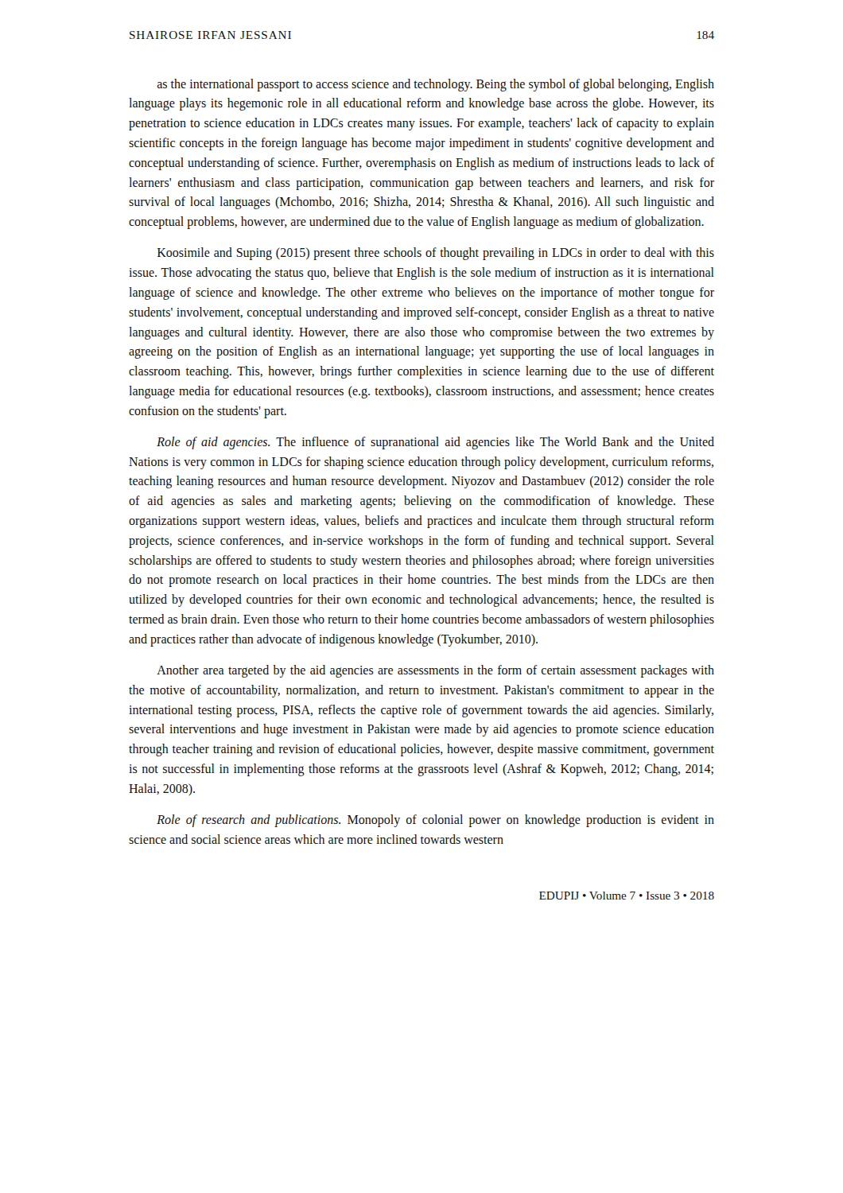Shairose Irfan Jessani 184
as the international passport to access science and technology. Being the symbol of global belonging, English language plays its hegemonic role in all educational reform and knowledge base across the globe. However, its penetration to science education in LDCs creates many issues. For example, teachers' lack of capacity to explain scientific concepts in the foreign language has become major impediment in students' cognitive development and conceptual understanding of science. Further, overemphasis on English as medium of instructions leads to lack of learners' enthusiasm and class participation, communication gap between teachers and learners, and risk for survival of local languages (Mchombo, 2016; Shizha, 2014; Shrestha & Khanal, 2016). All such linguistic and conceptual problems, however, are undermined due to the value of English language as medium of globalization.
Koosimile and Suping (2015) present three schools of thought prevailing in LDCs in order to deal with this issue. Those advocating the status quo, believe that English is the sole medium of instruction as it is international language of science and knowledge. The other extreme who believes on the importance of mother tongue for students' involvement, conceptual understanding and improved self-concept, consider English as a threat to native languages and cultural identity. However, there are also those who compromise between the two extremes by agreeing on the position of English as an international language; yet supporting the use of local languages in classroom teaching. This, however, brings further complexities in science learning due to the use of different language media for educational resources (e.g. textbooks), classroom instructions, and assessment; hence creates confusion on the students' part.
Role of aid agencies. The influence of supranational aid agencies like The World Bank and the United Nations is very common in LDCs for shaping science education through policy development, curriculum reforms, teaching leaning resources and human resource development. Niyozov and Dastambuev (2012) consider the role of aid agencies as sales and marketing agents; believing on the commodification of knowledge. These organizations support western ideas, values, beliefs and practices and inculcate them through structural reform projects, science conferences, and in-service workshops in the form of funding and technical support. Several scholarships are offered to students to study western theories and philosophes abroad; where foreign universities do not promote research on local practices in their home countries. The best minds from the LDCs are then utilized by developed countries for their own economic and technological advancements; hence, the resulted is termed as brain drain. Even those who return to their home countries become ambassadors of western philosophies and practices rather than advocate of indigenous knowledge (Tyokumber, 2010).
Another area targeted by the aid agencies are assessments in the form of certain assessment packages with the motive of accountability, normalization, and return to investment. Pakistan's commitment to appear in the international testing process, PISA, reflects the captive role of government towards the aid agencies. Similarly, several interventions and huge investment in Pakistan were made by aid agencies to promote science education through teacher training and revision of educational policies, however, despite massive commitment, government is not successful in implementing those reforms at the grassroots level (Ashraf & Kopweh, 2012; Chang, 2014; Halai, 2008).
Role of research and publications. Monopoly of colonial power on knowledge production is evident in science and social science areas which are more inclined towards western
EDUPIJ • Volume 7 • Issue 3 • 2018